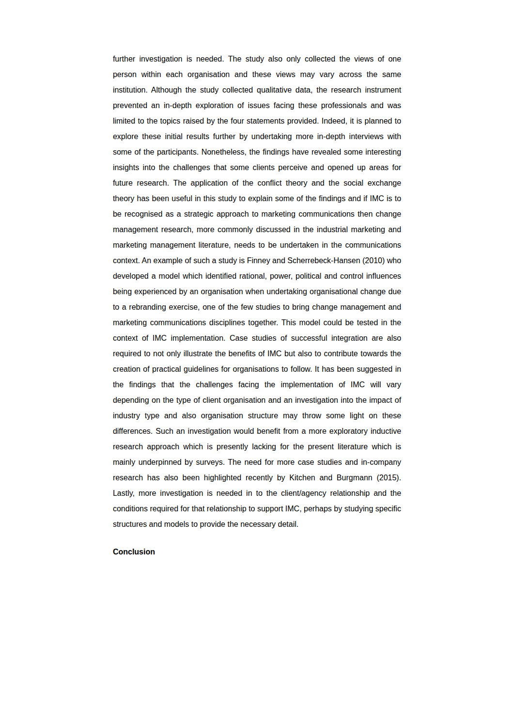further investigation is needed. The study also only collected the views of one person within each organisation and these views may vary across the same institution. Although the study collected qualitative data, the research instrument prevented an in-depth exploration of issues facing these professionals and was limited to the topics raised by the four statements provided. Indeed, it is planned to explore these initial results further by undertaking more in-depth interviews with some of the participants. Nonetheless, the findings have revealed some interesting insights into the challenges that some clients perceive and opened up areas for future research. The application of the conflict theory and the social exchange theory has been useful in this study to explain some of the findings and if IMC is to be recognised as a strategic approach to marketing communications then change management research, more commonly discussed in the industrial marketing and marketing management literature, needs to be undertaken in the communications context. An example of such a study is Finney and Scherrebeck-Hansen (2010) who developed a model which identified rational, power, political and control influences being experienced by an organisation when undertaking organisational change due to a rebranding exercise, one of the few studies to bring change management and marketing communications disciplines together. This model could be tested in the context of IMC implementation. Case studies of successful integration are also required to not only illustrate the benefits of IMC but also to contribute towards the creation of practical guidelines for organisations to follow. It has been suggested in the findings that the challenges facing the implementation of IMC will vary depending on the type of client organisation and an investigation into the impact of industry type and also organisation structure may throw some light on these differences. Such an investigation would benefit from a more exploratory inductive research approach which is presently lacking for the present literature which is mainly underpinned by surveys. The need for more case studies and in-company research has also been highlighted recently by Kitchen and Burgmann (2015). Lastly, more investigation is needed in to the client/agency relationship and the conditions required for that relationship to support IMC, perhaps by studying specific structures and models to provide the necessary detail.
Conclusion